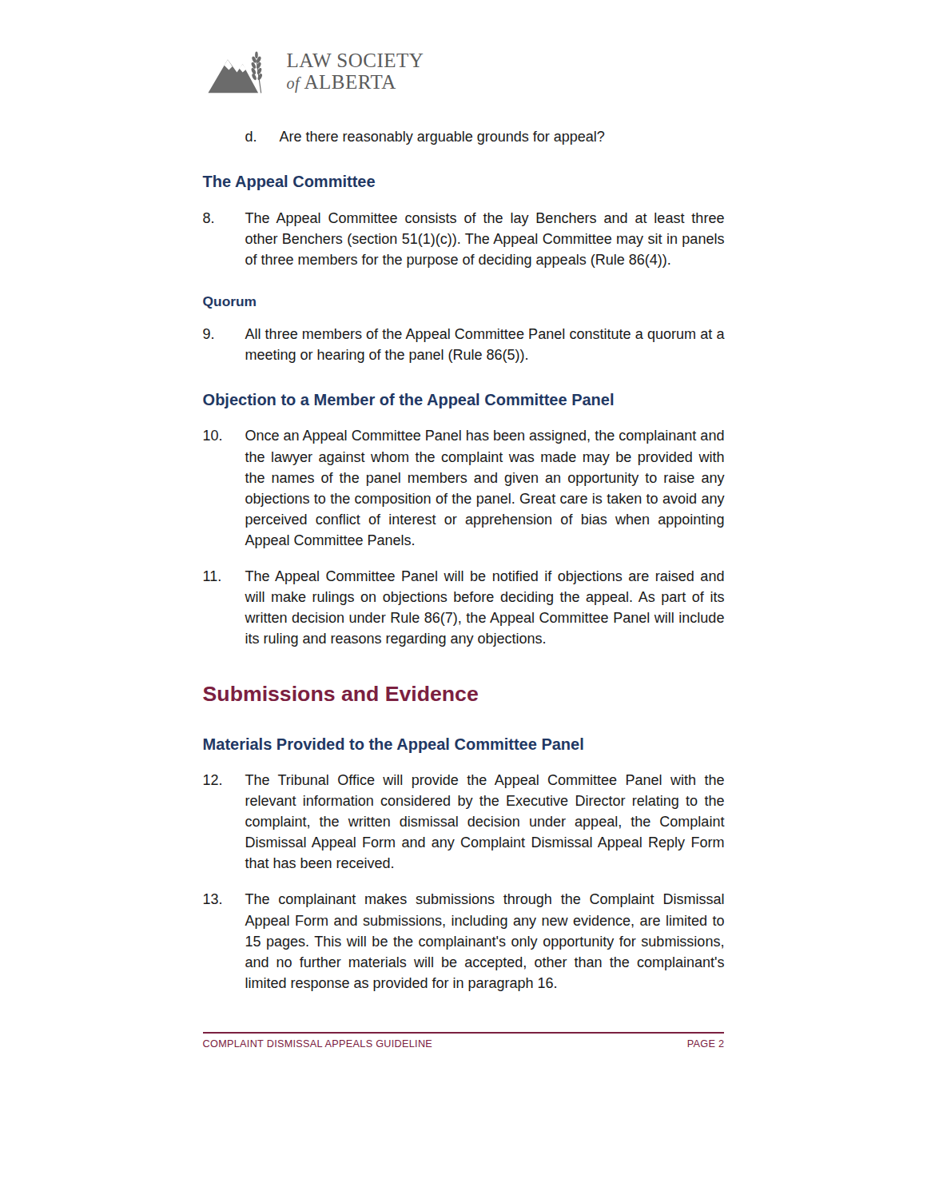LAW SOCIETY
of ALBERTA
d. Are there reasonably arguable grounds for appeal?
The Appeal Committee
8. The Appeal Committee consists of the lay Benchers and at least three other Benchers (section 51(1)(c)). The Appeal Committee may sit in panels of three members for the purpose of deciding appeals (Rule 86(4)).
Quorum
9. All three members of the Appeal Committee Panel constitute a quorum at a meeting or hearing of the panel (Rule 86(5)).
Objection to a Member of the Appeal Committee Panel
10. Once an Appeal Committee Panel has been assigned, the complainant and the lawyer against whom the complaint was made may be provided with the names of the panel members and given an opportunity to raise any objections to the composition of the panel. Great care is taken to avoid any perceived conflict of interest or apprehension of bias when appointing Appeal Committee Panels.
11. The Appeal Committee Panel will be notified if objections are raised and will make rulings on objections before deciding the appeal. As part of its written decision under Rule 86(7), the Appeal Committee Panel will include its ruling and reasons regarding any objections.
Submissions and Evidence
Materials Provided to the Appeal Committee Panel
12. The Tribunal Office will provide the Appeal Committee Panel with the relevant information considered by the Executive Director relating to the complaint, the written dismissal decision under appeal, the Complaint Dismissal Appeal Form and any Complaint Dismissal Appeal Reply Form that has been received.
13. The complainant makes submissions through the Complaint Dismissal Appeal Form and submissions, including any new evidence, are limited to 15 pages. This will be the complainant's only opportunity for submissions, and no further materials will be accepted, other than the complainant's limited response as provided for in paragraph 16.
COMPLAINT DISMISSAL APPEALS GUIDELINE PAGE 2